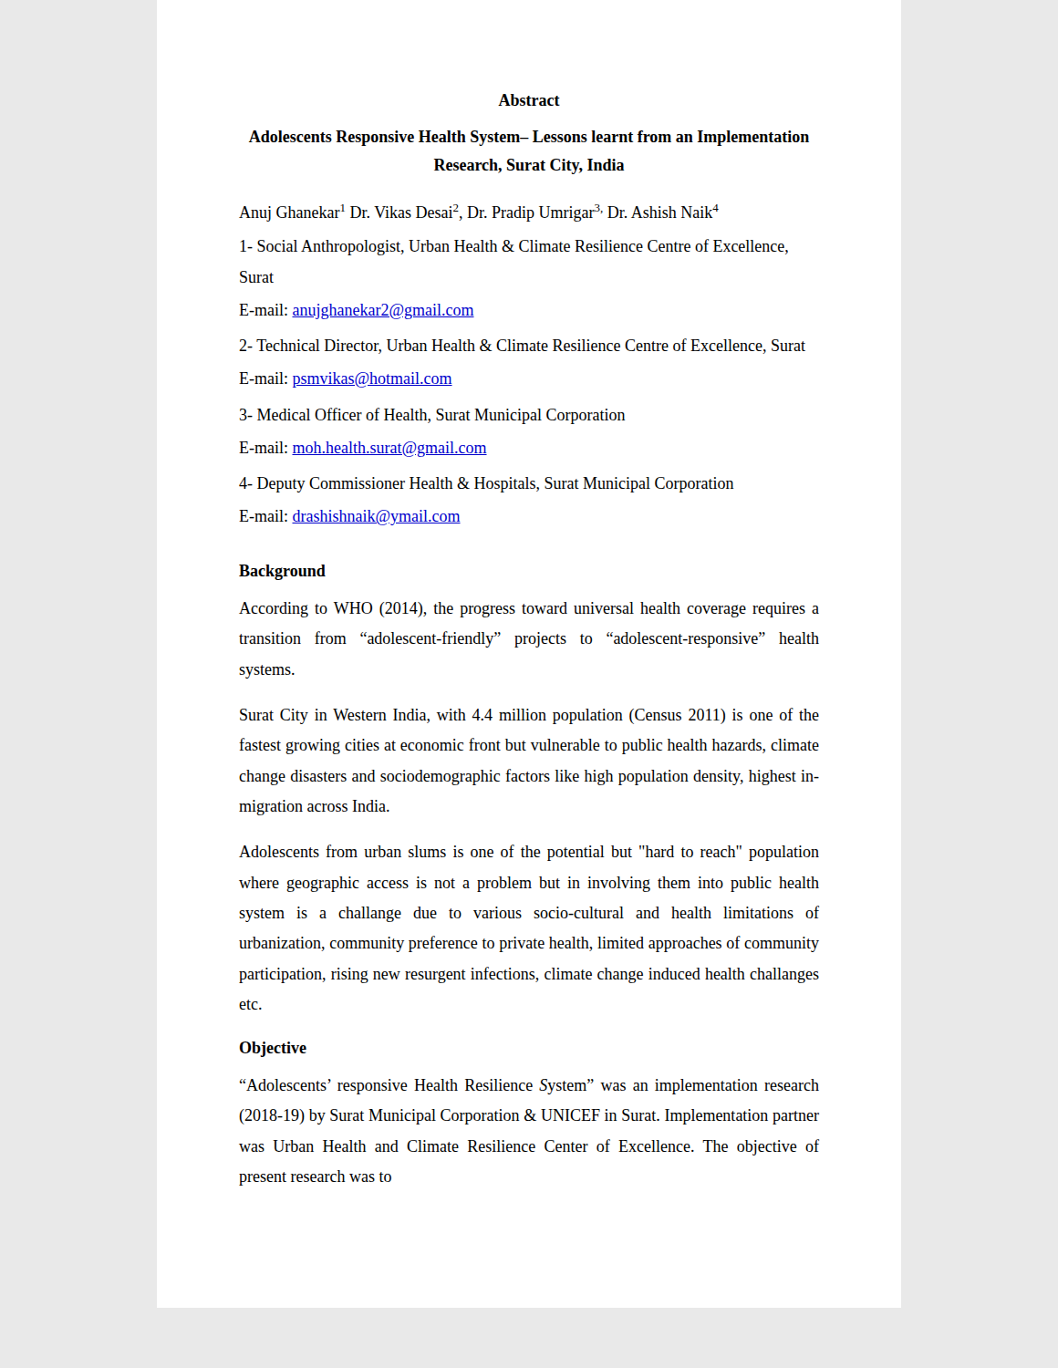Abstract
Adolescents Responsive Health System– Lessons learnt from an Implementation Research, Surat City, India
Anuj Ghanekar1 Dr. Vikas Desai2, Dr. Pradip Umrigar3, Dr. Ashish Naik4
1- Social Anthropologist, Urban Health & Climate Resilience Centre of Excellence, Surat
E-mail: anujghanekar2@gmail.com
2- Technical Director, Urban Health & Climate Resilience Centre of Excellence, Surat
E-mail: psmvikas@hotmail.com
3- Medical Officer of Health, Surat Municipal Corporation
E-mail: moh.health.surat@gmail.com
4- Deputy Commissioner Health & Hospitals, Surat Municipal Corporation
E-mail: drashishnaik@ymail.com
Background
According to WHO (2014), the progress toward universal health coverage requires a transition from “adolescent-friendly” projects to “adolescent-responsive” health systems.
Surat City in Western India, with 4.4 million population (Census 2011) is one of the fastest growing cities at economic front but vulnerable to public health hazards, climate change disasters and sociodemographic factors like high population density, highest in-migration across India.
Adolescents from urban slums is one of the potential but "hard to reach" population where geographic access is not a problem but in involving them into public health system is a challange due to various socio-cultural and health limitations of urbanization, community preference to private health, limited approaches of community participation, rising new resurgent infections, climate change induced health challanges etc.
Objective
“Adolescents’ responsive Health Resilience System” was an implementation research (2018-19) by Surat Municipal Corporation & UNICEF in Surat. Implementation partner was Urban Health and Climate Resilience Center of Excellence. The objective of present research was to